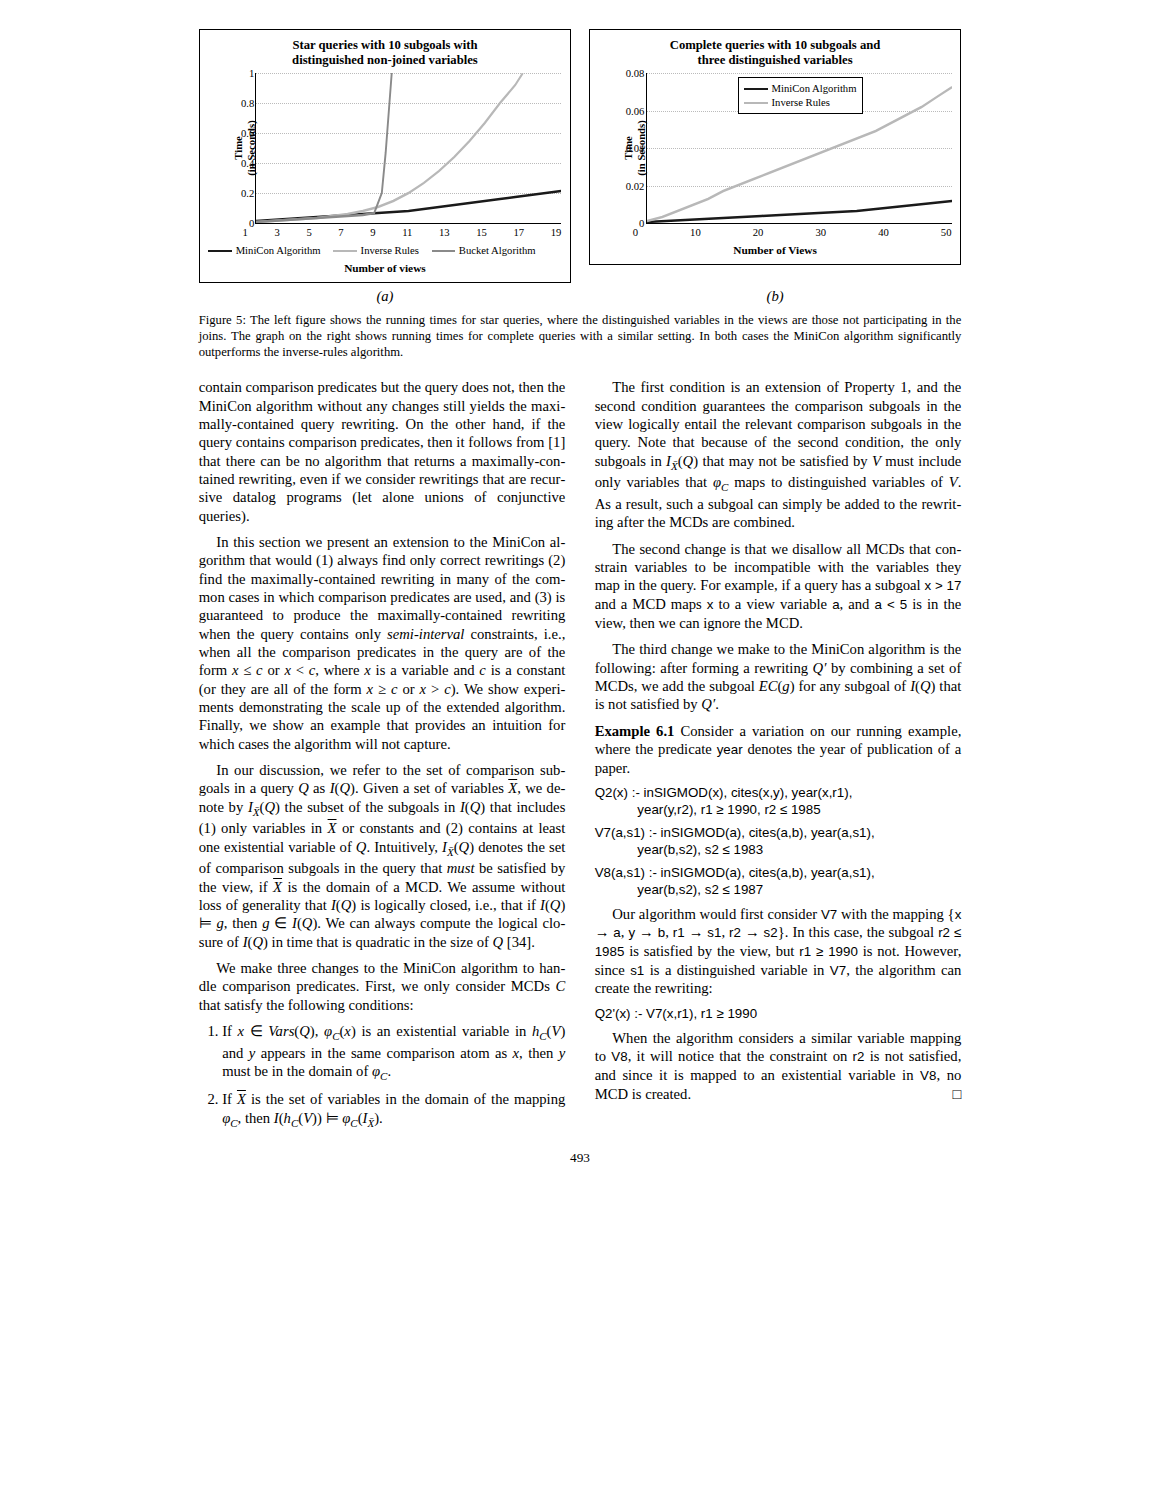Star queries with 10 subgoals with
distinguished non-joined variables
Time
(in Seconds)
1
0.8
0.6
0.4
0.2
0
135791113151719
MiniCon Algorithm Inverse Rules Bucket Algorithm
Number of views
Complete queries with 10 subgoals and
three distinguished variables
Time
(in Seconds)
0.08
0.06
0.04
0.02
0
MiniCon Algorithm
Inverse Rules
01020304050
Number of Views
(a)(b)
Figure 5: The left figure shows the running times for star queries, where the distinguished variables in the views are those not participating in the joins. The graph on the right shows running times for complete queries with a similar setting. In both cases the MiniCon algorithm significantly outperforms the inverse-rules algorithm.
contain comparison predicates but the query does not, then the MiniCon algorithm without any changes still yields the maximally-contained query rewriting. On the other hand, if the query contains comparison predicates, then it follows from [1] that there can be no algorithm that returns a maximally-contained rewriting, even if we consider rewritings that are recursive datalog programs (let alone unions of conjunctive queries).
In this section we present an extension to the MiniCon algorithm that would (1) always find only correct rewritings (2) find the maximally-contained rewriting in many of the common cases in which comparison predicates are used, and (3) is guaranteed to produce the maximally-contained rewriting when the query contains only semi-interval constraints, i.e., when all the comparison predicates in the query are of the form x ≤ c or x < c, where x is a variable and c is a constant (or they are all of the form x ≥ c or x > c). We show experiments demonstrating the scale up of the extended algorithm. Finally, we show an example that provides an intuition for which cases the algorithm will not capture.
In our discussion, we refer to the set of comparison subgoals in a query Q as I(Q). Given a set of variables X, we denote by IX̄(Q) the subset of the subgoals in I(Q) that includes (1) only variables in X or constants and (2) contains at least one existential variable of Q. Intuitively, IX̄(Q) denotes the set of comparison subgoals in the query that must be satisfied by the view, if X is the domain of a MCD. We assume without loss of generality that I(Q) is logically closed, i.e., that if I(Q) ⊨ g, then g ∈ I(Q). We can always compute the logical closure of I(Q) in time that is quadratic in the size of Q [34].
We make three changes to the MiniCon algorithm to handle comparison predicates. First, we only consider MCDs C that satisfy the following conditions:
If x ∈ Vars(Q), φC(x) is an existential variable in hC(V) and y appears in the same comparison atom as x, then y must be in the domain of φC.
If X is the set of variables in the domain of the mapping φC, then I(hC(V)) ⊨ φC(IX̄).
The first condition is an extension of Property 1, and the second condition guarantees the comparison subgoals in the view logically entail the relevant comparison subgoals in the query. Note that because of the second condition, the only subgoals in IX̄(Q) that may not be satisfied by V must include only variables that φC maps to distinguished variables of V. As a result, such a subgoal can simply be added to the rewriting after the MCDs are combined.
The second change is that we disallow all MCDs that constrain variables to be incompatible with the variables they map in the query. For example, if a query has a subgoal x > 17 and a MCD maps x to a view variable a, and a < 5 is in the view, then we can ignore the MCD.
The third change we make to the MiniCon algorithm is the following: after forming a rewriting Q′ by combining a set of MCDs, we add the subgoal EC(g) for any subgoal of I(Q) that is not satisfied by Q′.
Example 6.1 Consider a variation on our running example, where the predicate year denotes the year of publication of a paper.
Q2(x) :- inSIGMOD(x), cites(x,y), year(x,r1), year(y,r2), r1 ≥ 1990, r2 ≤ 1985
V7(a,s1) :- inSIGMOD(a), cites(a,b), year(a,s1), year(b,s2), s2 ≤ 1983
V8(a,s1) :- inSIGMOD(a), cites(a,b), year(a,s1), year(b,s2), s2 ≤ 1987
Our algorithm would first consider V7 with the mapping {x → a, y → b, r1 → s1, r2 → s2}. In this case, the subgoal r2 ≤ 1985 is satisfied by the view, but r1 ≥ 1990 is not. However, since s1 is a distinguished variable in V7, the algorithm can create the rewriting:
Q2'(x) :- V7(x,r1), r1 ≥ 1990
When the algorithm considers a similar variable mapping to V8, it will notice that the constraint on r2 is not satisfied, and since it is mapped to an existential variable in V8, no MCD is created. □
493